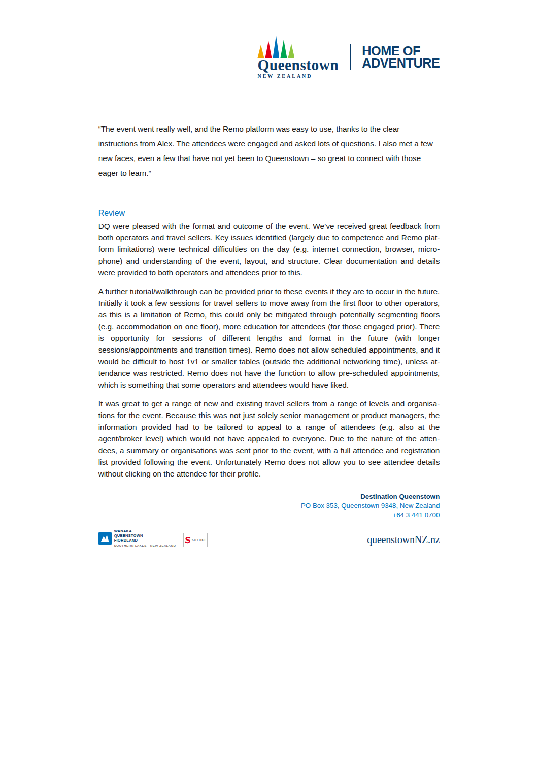Queenstown NEW ZEALAND
HOME OF
ADVENTURE
“The event went really well, and the Remo platform was easy to use, thanks to the clear instructions from Alex. The attendees were engaged and asked lots of questions. I also met a few new faces, even a few that have not yet been to Queenstown – so great to connect with those eager to learn.”
Review
DQ were pleased with the format and outcome of the event. We’ve received great feedback from both operators and travel sellers. Key issues identified (largely due to competence and Remo platform limitations) were technical difficulties on the day (e.g. internet connection, browser, microphone) and understanding of the event, layout, and structure. Clear documentation and details were provided to both operators and attendees prior to this.
A further tutorial/walkthrough can be provided prior to these events if they are to occur in the future. Initially it took a few sessions for travel sellers to move away from the first floor to other operators, as this is a limitation of Remo, this could only be mitigated through potentially segmenting floors (e.g. accommodation on one floor), more education for attendees (for those engaged prior). There is opportunity for sessions of different lengths and format in the future (with longer sessions/appointments and transition times). Remo does not allow scheduled appointments, and it would be difficult to host 1v1 or smaller tables (outside the additional networking time), unless attendance was restricted. Remo does not have the function to allow pre-scheduled appointments, which is something that some operators and attendees would have liked.
It was great to get a range of new and existing travel sellers from a range of levels and organisations for the event. Because this was not just solely senior management or product managers, the information provided had to be tailored to appeal to a range of attendees (e.g. also at the agent/broker level) which would not have appealed to everyone. Due to the nature of the attendees, a summary or organisations was sent prior to the event, with a full attendee and registration list provided following the event. Unfortunately Remo does not allow you to see attendee details without clicking on the attendee for their profile.
Destination Queenstown
PO Box 353, Queenstown 9348, New Zealand
+64 3 441 0700
WANAKA
QUEENSTOWN
FIORDLAND SOUTHERN LAKES NEW ZEALAND
SSUZUKI
queenstownNZ.nz